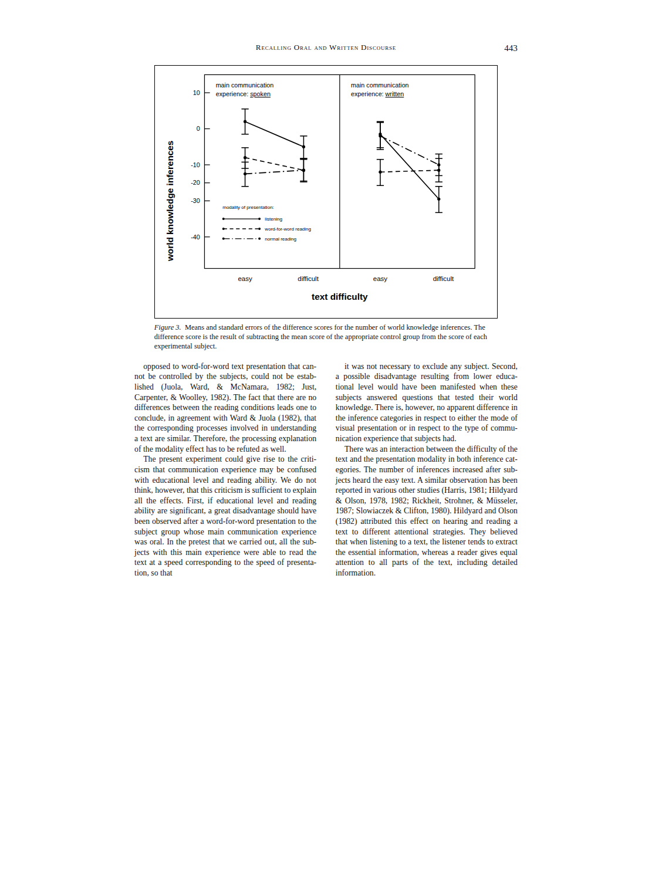Recalling Oral and Written Discourse 443
Figure 3. World knowledge inferences by text difficulty, presentation modality, and main communication experience Two panels. Left panel: main communication experience spoken. Right panel: main communication experience written. Y axis labeled world knowledge inferences from about -40 to 10. X axis labeled text difficulty with categories easy and difficult. Three line styles: solid for listening, dashed for word-for-word reading, dash-dot for normal reading. Error bars shown at each point. 10 0 -10 -30 -40 -20 world knowledge inferences main communication experience: spoken main communication experience: written modality of presentation: listening word-for-word reading normal reading easy difficult easy difficult text difficulty
Figure 3. Means and standard errors of the difference scores for the number of world knowledge inferences. The difference score is the result of subtracting the mean score of the appropriate control group from the score of each experimental subject.
opposed to word-for-word text presentation that cannot be controlled by the subjects, could not be established (Juola, Ward, & McNamara, 1982; Just, Carpenter, & Woolley, 1982). The fact that there are no differences between the reading conditions leads one to conclude, in agreement with Ward & Juola (1982), that the corresponding processes involved in understanding a text are similar. Therefore, the processing explanation of the modality effect has to be refuted as well.
The present experiment could give rise to the criticism that communication experience may be confused with educational level and reading ability. We do not think, however, that this criticism is sufficient to explain all the effects. First, if educational level and reading ability are significant, a great disadvantage should have been observed after a word-for-word presentation to the subject group whose main communication experience was oral. In the pretest that we carried out, all the subjects with this main experience were able to read the text at a speed corresponding to the speed of presentation, so that
it was not necessary to exclude any subject. Second, a possible disadvantage resulting from lower educational level would have been manifested when these subjects answered questions that tested their world knowledge. There is, however, no apparent difference in the inference categories in respect to either the mode of visual presentation or in respect to the type of communication experience that subjects had.
There was an interaction between the difficulty of the text and the presentation modality in both inference categories. The number of inferences increased after subjects heard the easy text. A similar observation has been reported in various other studies (Harris, 1981; Hildyard & Olson, 1978, 1982; Rickheit, Strohner, & Müsseler, 1987; Slowiaczek & Clifton, 1980). Hildyard and Olson (1982) attributed this effect on hearing and reading a text to different attentional strategies. They believed that when listening to a text, the listener tends to extract the essential information, whereas a reader gives equal attention to all parts of the text, including detailed information.